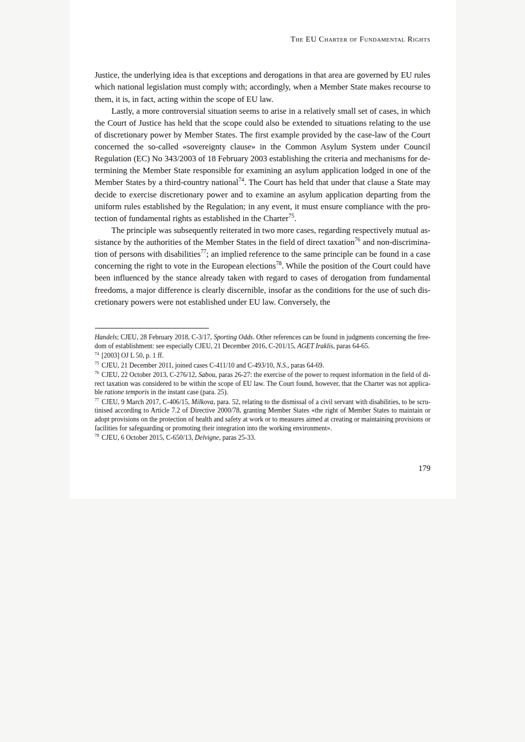The EU Charter of Fundamental Rights
Justice, the underlying idea is that exceptions and derogations in that area are governed by EU rules which national legislation must comply with; accordingly, when a Member State makes recourse to them, it is, in fact, acting within the scope of EU law.
Lastly, a more controversial situation seems to arise in a relatively small set of cases, in which the Court of Justice has held that the scope could also be extended to situations relating to the use of discretionary power by Member States. The first example provided by the case-law of the Court concerned the so-called «sovereignty clause» in the Common Asylum System under Council Regulation (EC) No 343/2003 of 18 February 2003 establishing the criteria and mechanisms for determining the Member State responsible for examining an asylum application lodged in one of the Member States by a third-country national74. The Court has held that under that clause a State may decide to exercise discretionary power and to examine an asylum application departing from the uniform rules established by the Regulation; in any event, it must ensure compliance with the protection of fundamental rights as established in the Charter75.
The principle was subsequently reiterated in two more cases, regarding respectively mutual assistance by the authorities of the Member States in the field of direct taxation76 and non-discrimination of persons with disabilities77; an implied reference to the same principle can be found in a case concerning the right to vote in the European elections78. While the position of the Court could have been influenced by the stance already taken with regard to cases of derogation from fundamental freedoms, a major difference is clearly discernible, insofar as the conditions for the use of such discretionary powers were not established under EU law. Conversely, the
Handels; CJEU, 28 February 2018, C-3/17, Sporting Odds. Other references can be found in judgments concerning the freedom of establishment: see especially CJEU, 21 December 2016, C-201/15, AGET Iraklis, paras 64-65.
74 [2003] OJ L 50, p. 1 ff.
75 CJEU, 21 December 2011, joined cases C-411/10 and C-493/10, N.S., paras 64-69.
76 CJEU, 22 October 2013, C-276/12, Sabou, paras 26-27: the exercise of the power to request information in the field of direct taxation was considered to be within the scope of EU law. The Court found, however, that the Charter was not applicable ratione temporis in the instant case (para. 25).
77 CJEU, 9 March 2017, C-406/15, Milkova, para. 52, relating to the dismissal of a civil servant with disabilities, to be scrutinised according to Article 7.2 of Directive 2000/78, granting Member States «the right of Member States to maintain or adopt provisions on the protection of health and safety at work or to measures aimed at creating or maintaining provisions or facilities for safeguarding or promoting their integration into the working environment».
78 CJEU, 6 October 2015, C-650/13, Delvigne, paras 25-33.
179